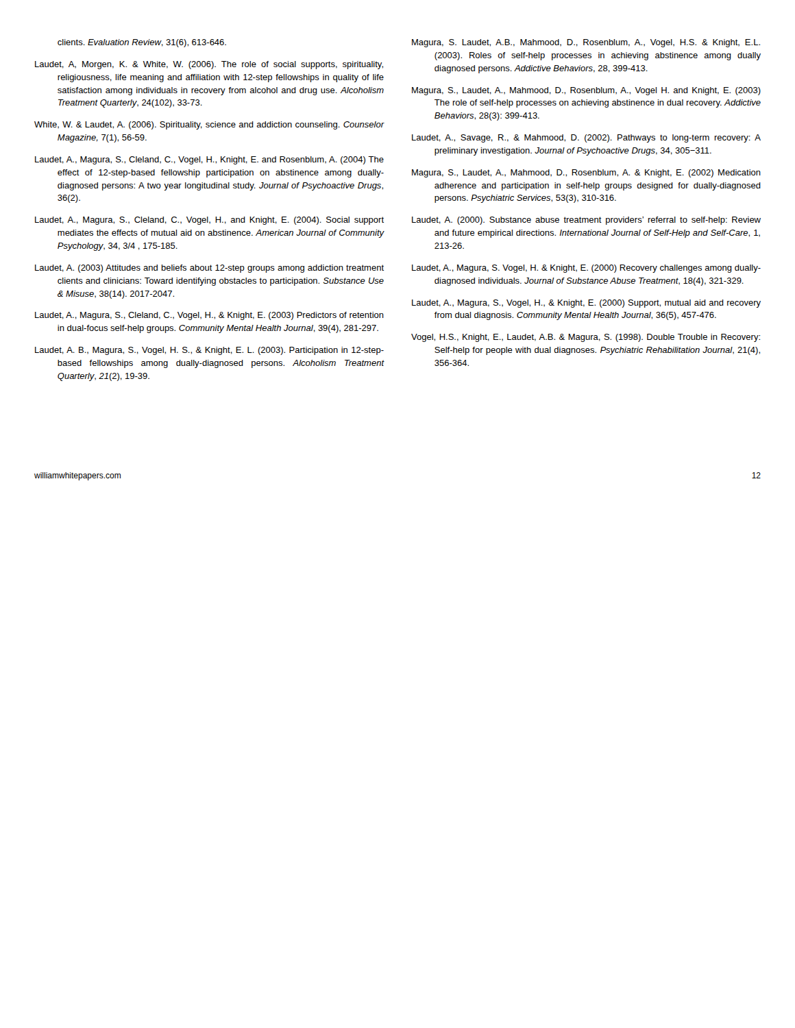clients. Evaluation Review, 31(6), 613-646.
Laudet, A, Morgen, K. & White, W. (2006). The role of social supports, spirituality, religiousness, life meaning and affiliation with 12-step fellowships in quality of life satisfaction among individuals in recovery from alcohol and drug use. Alcoholism Treatment Quarterly, 24(102), 33-73.
White, W. & Laudet, A. (2006). Spirituality, science and addiction counseling. Counselor Magazine, 7(1), 56-59.
Laudet, A., Magura, S., Cleland, C., Vogel, H., Knight, E. and Rosenblum, A. (2004) The effect of 12-step-based fellowship participation on abstinence among dually-diagnosed persons: A two year longitudinal study. Journal of Psychoactive Drugs, 36(2).
Laudet, A., Magura, S., Cleland, C., Vogel, H., and Knight, E. (2004). Social support mediates the effects of mutual aid on abstinence. American Journal of Community Psychology, 34, 3/4 , 175-185.
Laudet, A. (2003) Attitudes and beliefs about 12-step groups among addiction treatment clients and clinicians: Toward identifying obstacles to participation. Substance Use & Misuse, 38(14). 2017-2047.
Laudet, A., Magura, S., Cleland, C., Vogel, H., & Knight, E. (2003) Predictors of retention in dual-focus self-help groups. Community Mental Health Journal, 39(4), 281-297.
Laudet, A. B., Magura, S., Vogel, H. S., & Knight, E. L. (2003). Participation in 12-step-based fellowships among dually-diagnosed persons. Alcoholism Treatment Quarterly, 21(2), 19-39.
Magura, S. Laudet, A.B., Mahmood, D., Rosenblum, A., Vogel, H.S. & Knight, E.L. (2003). Roles of self-help processes in achieving abstinence among dually diagnosed persons. Addictive Behaviors, 28, 399-413.
Magura, S., Laudet, A., Mahmood, D., Rosenblum, A., Vogel H. and Knight, E. (2003) The role of self-help processes on achieving abstinence in dual recovery. Addictive Behaviors, 28(3): 399-413.
Laudet, A., Savage, R., & Mahmood, D. (2002). Pathways to long-term recovery: A preliminary investigation. Journal of Psychoactive Drugs, 34, 305−311.
Magura, S., Laudet, A., Mahmood, D., Rosenblum, A. & Knight, E. (2002) Medication adherence and participation in self-help groups designed for dually-diagnosed persons. Psychiatric Services, 53(3), 310-316.
Laudet, A. (2000). Substance abuse treatment providers’ referral to self-help: Review and future empirical directions. International Journal of Self-Help and Self-Care, 1, 213-26.
Laudet, A., Magura, S. Vogel, H. & Knight, E. (2000) Recovery challenges among dually-diagnosed individuals. Journal of Substance Abuse Treatment, 18(4), 321-329.
Laudet, A., Magura, S., Vogel, H., & Knight, E. (2000) Support, mutual aid and recovery from dual diagnosis. Community Mental Health Journal, 36(5), 457-476.
Vogel, H.S., Knight, E., Laudet, A.B. & Magura, S. (1998). Double Trouble in Recovery: Self-help for people with dual diagnoses. Psychiatric Rehabilitation Journal, 21(4), 356-364.
williamwhitepapers.com 12